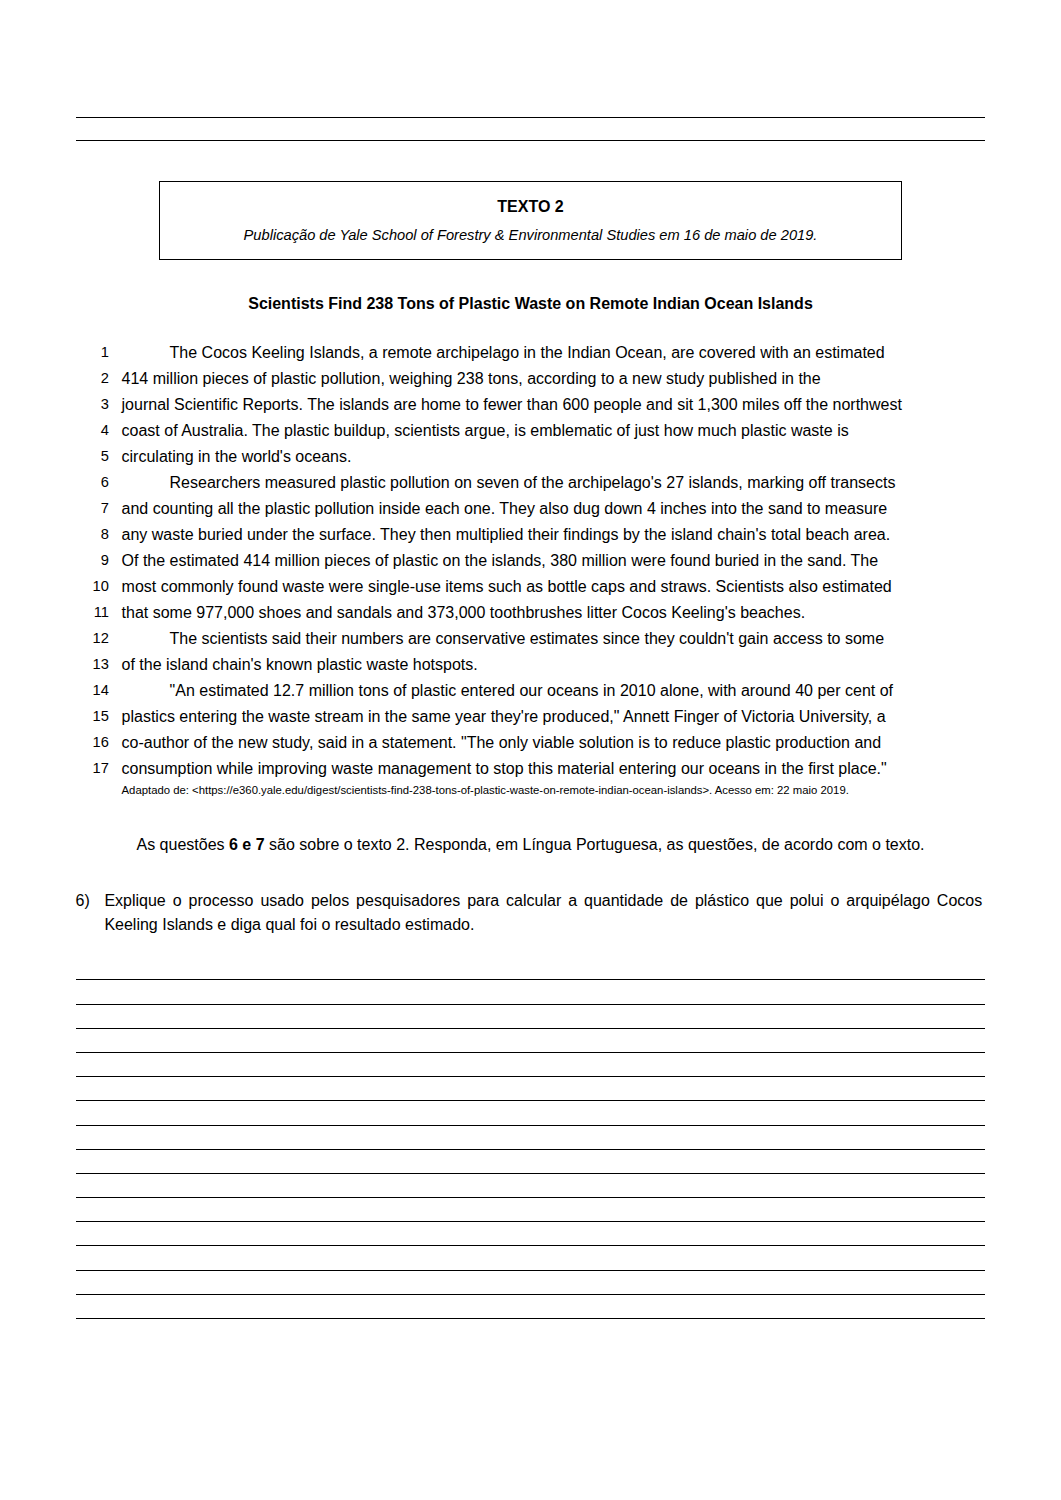TEXTO 2
Publicação de Yale School of Forestry & Environmental Studies em 16 de maio de 2019.
Scientists Find 238 Tons of Plastic Waste on Remote Indian Ocean Islands
| 1 | The Cocos Keeling Islands, a remote archipelago in the Indian Ocean, are covered with an estimated |
| 2 | 414 million pieces of plastic pollution, weighing 238 tons, according to a new study published in the |
| 3 | journal Scientific Reports. The islands are home to fewer than 600 people and sit 1,300 miles off the northwest |
| 4 | coast of Australia. The plastic buildup, scientists argue, is emblematic of just how much plastic waste is |
| 5 | circulating in the world's oceans. |
| 6 | Researchers measured plastic pollution on seven of the archipelago's 27 islands, marking off transects |
| 7 | and counting all the plastic pollution inside each one. They also dug down 4 inches into the sand to measure |
| 8 | any waste buried under the surface. They then multiplied their findings by the island chain's total beach area. |
| 9 | Of the estimated 414 million pieces of plastic on the islands, 380 million were found buried in the sand. The |
| 10 | most commonly found waste were single-use items such as bottle caps and straws. Scientists also estimated |
| 11 | that some 977,000 shoes and sandals and 373,000 toothbrushes litter Cocos Keeling's beaches. |
| 12 | The scientists said their numbers are conservative estimates since they couldn't gain access to some |
| 13 | of the island chain's known plastic waste hotspots. |
| 14 | "An estimated 12.7 million tons of plastic entered our oceans in 2010 alone, with around 40 per cent of |
| 15 | plastics entering the waste stream in the same year they're produced," Annett Finger of Victoria University, a |
| 16 | co-author of the new study, said in a statement. "The only viable solution is to reduce plastic production and |
| 17 | consumption while improving waste management to stop this material entering our oceans in the first place." |
| | Adaptado de: <https://e360.yale.edu/digest/scientists-find-238-tons-of-plastic-waste-on-remote-indian-ocean-islands>. Acesso em: 22 maio 2019. |
As questões 6 e 7 são sobre o texto 2. Responda, em Língua Portuguesa, as questões, de acordo com o texto.
6) Explique o processo usado pelos pesquisadores para calcular a quantidade de plástico que polui o arquipélago Cocos Keeling Islands e diga qual foi o resultado estimado.